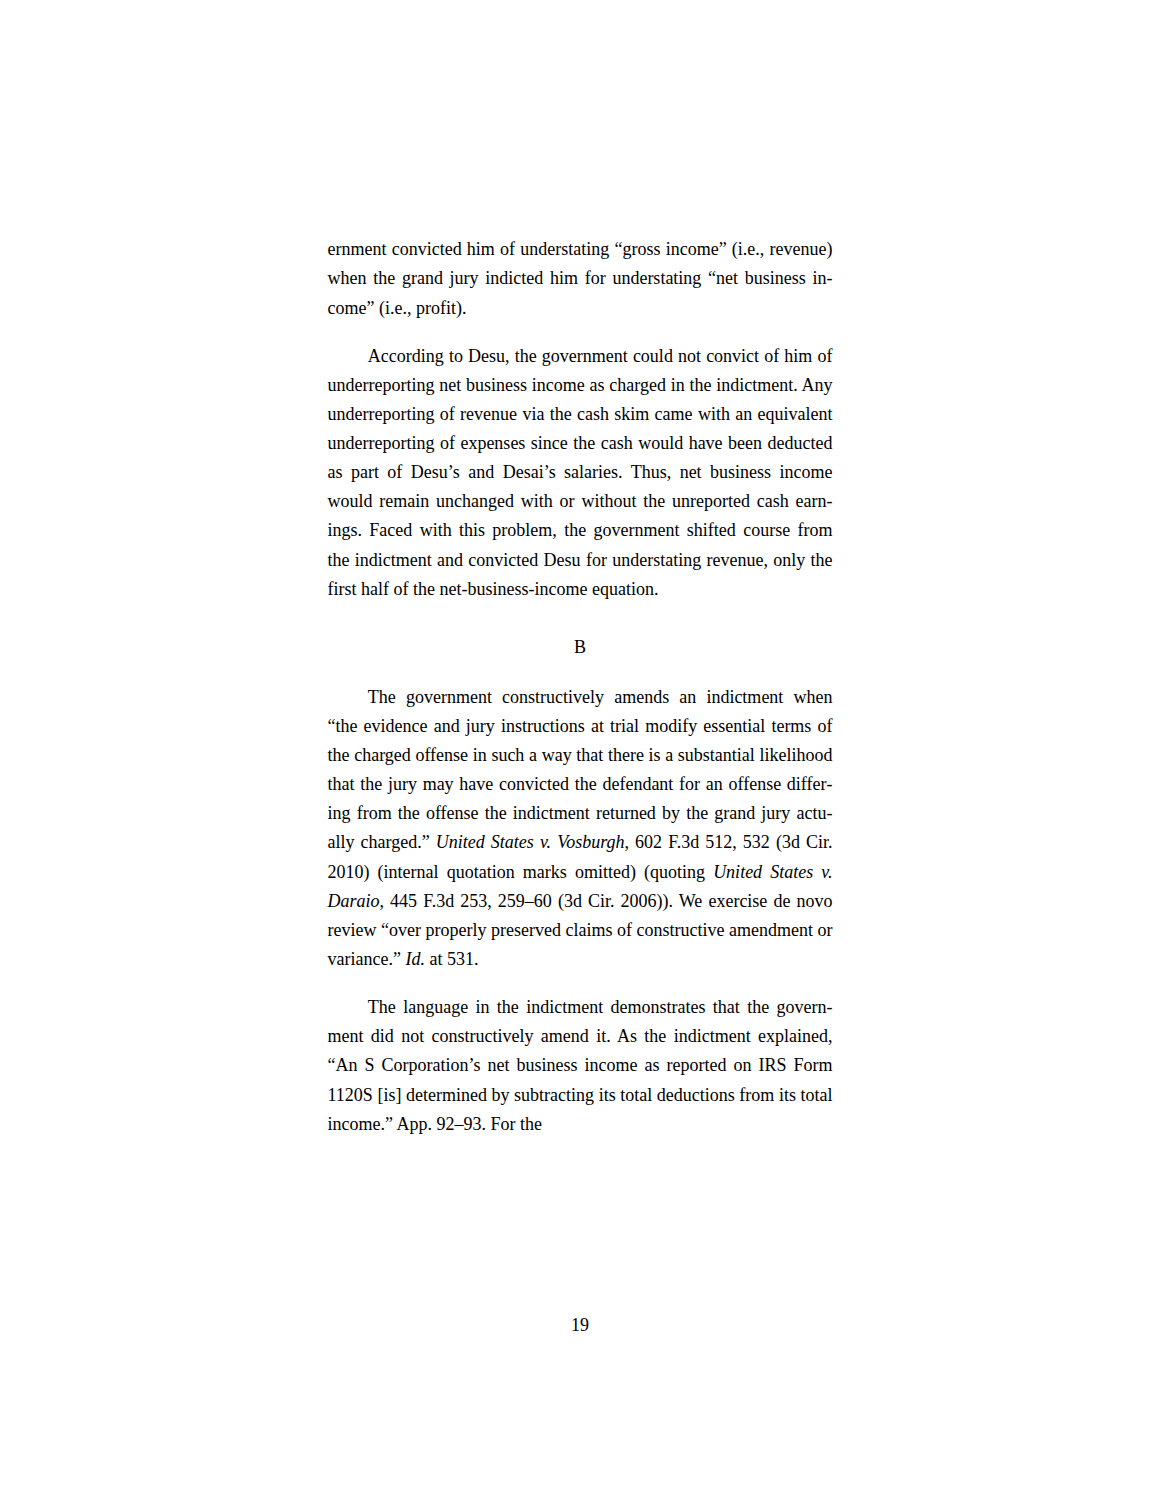ernment convicted him of understating “gross income” (i.e., revenue) when the grand jury indicted him for understating “net business income” (i.e., profit).
According to Desu, the government could not convict of him of underreporting net business income as charged in the indictment. Any underreporting of revenue via the cash skim came with an equivalent underreporting of expenses since the cash would have been deducted as part of Desu’s and Desai’s salaries. Thus, net business income would remain unchanged with or without the unreported cash earnings. Faced with this problem, the government shifted course from the indictment and convicted Desu for understating revenue, only the first half of the net-business-income equation.
B
The government constructively amends an indictment when “the evidence and jury instructions at trial modify essential terms of the charged offense in such a way that there is a substantial likelihood that the jury may have convicted the defendant for an offense differing from the offense the indictment returned by the grand jury actually charged.” United States v. Vosburgh, 602 F.3d 512, 532 (3d Cir. 2010) (internal quotation marks omitted) (quoting United States v. Daraio, 445 F.3d 253, 259–60 (3d Cir. 2006)). We exercise de novo review “over properly preserved claims of constructive amendment or variance.” Id. at 531.
The language in the indictment demonstrates that the government did not constructively amend it. As the indictment explained, “An S Corporation’s net business income as reported on IRS Form 1120S [is] determined by subtracting its total deductions from its total income.” App. 92–93. For the
19